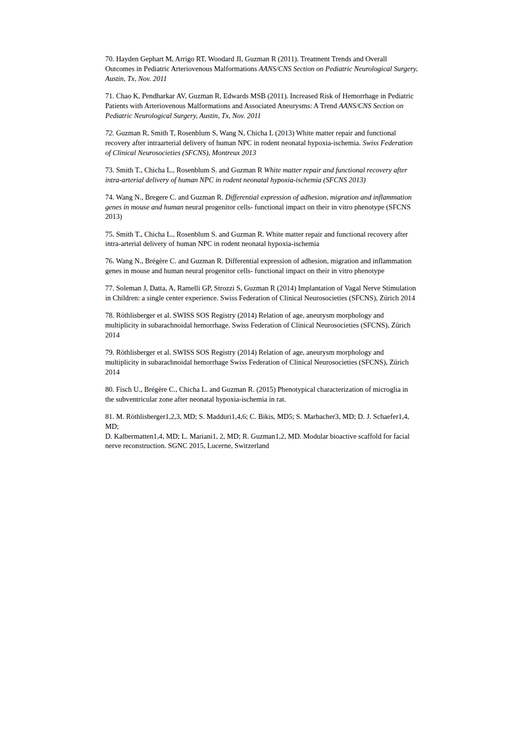70. Hayden Gephart M, Arrigo RT, Woodard JI, Guzman R (2011). Treatment Trends and Overall Outcomes in Pediatric Arteriovenous Malformations AANS/CNS Section on Pediatric Neurological Surgery, Austin, Tx, Nov. 2011
71. Chao K, Pendharkar AV, Guzman R, Edwards MSB (2011). Increased Risk of Hemorrhage in Pediatric Patients with Arteriovenous Malformations and Associated Aneurysms: A Trend AANS/CNS Section on Pediatric Neurological Surgery, Austin, Tx, Nov. 2011
72. Guzman R, Smith T, Rosenblum S, Wang N, Chicha L (2013) White matter repair and functional recovery after intraarterial delivery of human NPC in rodent neonatal hypoxia-ischemia. Swiss Federation of Clinical Neurosocieties (SFCNS), Montreux 2013
73. Smith T., Chicha L., Rosenblum S. and Guzman R White matter repair and functional recovery after intra-arterial delivery of human NPC in rodent neonatal hypoxia-ischemia (SFCNS 2013)
74. Wang N., Bregere C. and Guzman R. Differential expression of adhesion, migration and inflammation genes in mouse and human neural progenitor cells- functional impact on their in vitro phenotype (SFCNS 2013)
75. Smith T., Chicha L., Rosenblum S. and Guzman R. White matter repair and functional recovery after intra-arterial delivery of human NPC in rodent neonatal hypoxia-ischemia
76. Wang N., Brégère C. and Guzman R. Differential expression of adhesion, migration and inflammation genes in mouse and human neural progenitor cells- functional impact on their in vitro phenotype
77. Soleman J, Datta, A, Ramelli GP, Strozzi S, Guzman R (2014) Implantation of Vagal Nerve Stimulation in Children: a single center experience. Swiss Federation of Clinical Neurosocieties (SFCNS), Zürich 2014
78. Röthlisberger et al. SWISS SOS Registry (2014) Relation of age, aneurysm morphology and multiplicity in subarachnoidal hemorrhage. Swiss Federation of Clinical Neurosocieties (SFCNS), Zürich 2014
79. Röthlisberger et al. SWISS SOS Registry (2014) Relation of age, aneurysm morphology and multiplicity in subarachnoidal hemorrhage Swiss Federation of Clinical Neurosocieties (SFCNS), Zürich 2014
80. Fisch U., Brégère C., Chicha L. and Guzman R. (2015) Phenotypical characterization of microglia in the subventricular zone after neonatal hypoxia-ischemia in rat.
81. M. Röthlisberger1,2,3, MD; S. Madduri1,4,6; C. Bikis, MD5; S. Marbacher3, MD; D. J. Schaefer1,4, MD;
D. Kalbermatten1,4, MD; L. Mariani1, 2, MD; R. Guzman1,2, MD. Modular bioactive scaffold for facial nerve reconstruction. SGNC 2015, Lucerne, Switzerland